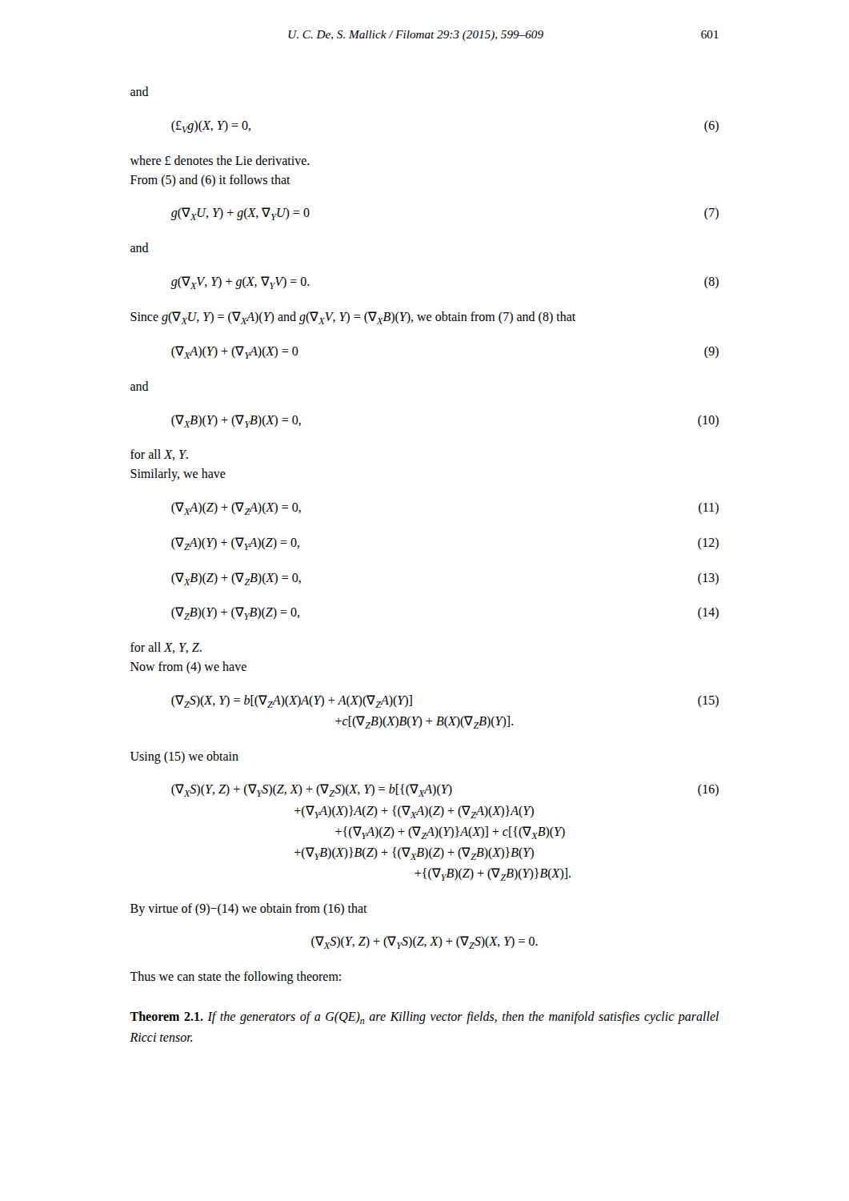U. C. De, S. Mallick / Filomat 29:3 (2015), 599–609 601
and
(£Vg)(X, Y) = 0, (6)
where £ denotes the Lie derivative.
From (5) and (6) it follows that
g(∇XU, Y) + g(X, ∇YU) = 0 (7)
and
g(∇XV, Y) + g(X, ∇YV) = 0. (8)
Since g(∇XU, Y) = (∇XA)(Y) and g(∇XV, Y) = (∇XB)(Y), we obtain from (7) and (8) that
(∇XA)(Y) + (∇YA)(X) = 0 (9)
and
(∇XB)(Y) + (∇YB)(X) = 0, (10)
for all X, Y.
Similarly, we have
(∇XA)(Z) + (∇ZA)(X) = 0, (11)
(∇ZA)(Y) + (∇YA)(Z) = 0, (12)
(∇XB)(Z) + (∇ZB)(X) = 0, (13)
(∇ZB)(Y) + (∇YB)(Z) = 0, (14)
for all X, Y, Z.
Now from (4) we have
(∇ZS)(X, Y) = b[(∇ZA)(X)A(Y) + A(X)(∇ZA)(Y)] +c[(∇ZB)(X)B(Y) + B(X)(∇ZB)(Y)]. (15)
Using (15) we obtain
(∇XS)(Y, Z) + (∇YS)(Z, X) + (∇ZS)(X, Y) = b[{(∇XA)(Y) +(∇YA)(X)}A(Z) + {(∇XA)(Z) + (∇ZA)(X)}A(Y) +{(∇YA)(Z) + (∇ZA)(Y)}A(X)] + c[{(∇XB)(Y) +(∇YB)(X)}B(Z) + {(∇XB)(Z) + (∇ZB)(X)}B(Y) +{(∇YB)(Z) + (∇ZB)(Y)}B(X)]. (16)
By virtue of (9)−(14) we obtain from (16) that
(∇XS)(Y, Z) + (∇YS)(Z, X) + (∇ZS)(X, Y) = 0.
Thus we can state the following theorem:
Theorem 2.1. If the generators of a G(QE)n are Killing vector fields, then the manifold satisfies cyclic parallel Ricci tensor.